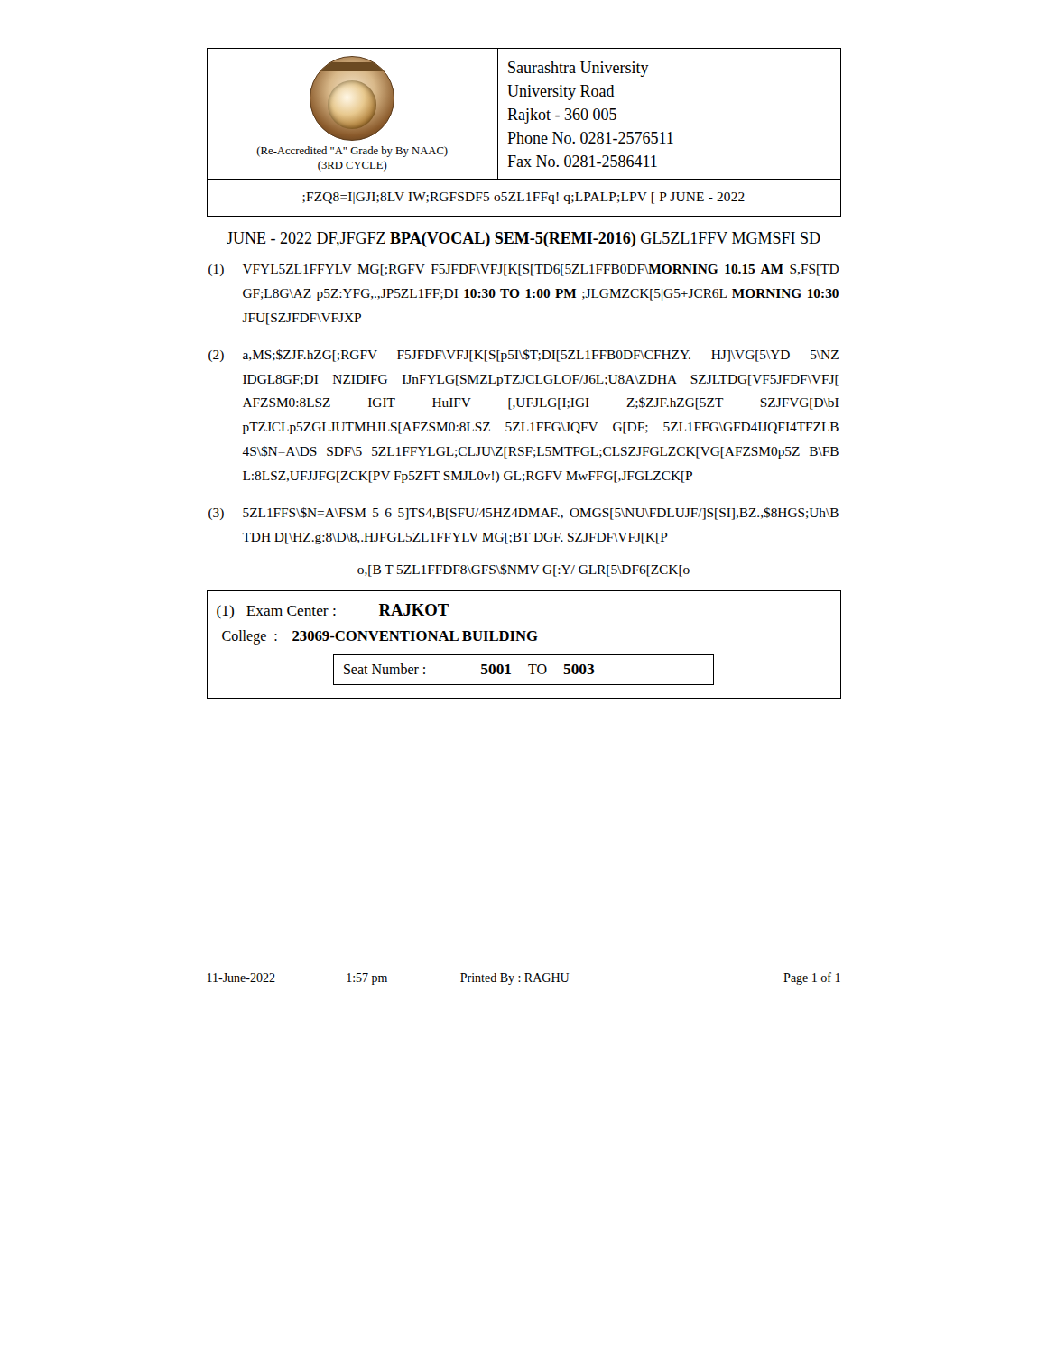(Re-Accredited "A" Grade by By NAAC)
(3RD CYCLE)
Saurashtra University
University Road
Rajkot - 360 005
Phone No. 0281-2576511
Fax No. 0281-2586411
;FZQ8=I|GJI;8LV IW;RGFSDF5 o5ZL1FFq! q;LPALP;LPV [ P JUNE - 2022
JUNE - 2022 DF,JFGFZ BPA(VOCAL) SEM-5(REMI-2016) GL5ZL1FFV MGMSFI SD
(1) VFYL5ZL1FFYLV MG[;RGFV F5JFDF\VFJ[K[S[TD6[5ZL1FFB0DF\MORNING 10.15 AM S,FS[TD GF;L8G\AZ p5Z:YFG,.,JP5ZL1FF;DI 10:30 TO 1:00 PM ;JLGMZCK[5|G5+JCR6L MORNING 10:30 JFU[SZJFDF\VFJXP
(2) a,MS;$ZJF.hZG[;RGFV F5JFDF\VFJ[K[S[p5I\$T;DI[5ZL1FFB0DF\CFHZY. HJ]\VG[5\YD 5\NZ IDGL8GF;DI NZIDIFG IJnFYLG[SMZLpTZJCLGLOF/J6L;U8A\ZDHA SZJLTDG[VF5JFDF\VFJ[ AFZSM0:8LSZ IGIT HuIFV [,UFJLG[I;IGI Z;$ZJF.hZG[5ZT SZJFVG[D\bI pTZJCLp5ZGLJUTMHJLS[AFZSM0:8LSZ 5ZL1FFG\JQFV G[DF; 5ZL1FFG\GFD4IJQFI4TFZLB 4S\$N=A\DS SDF\5 5ZL1FFYLGL;CLJU\Z[RSF;L5MTFGL;CLSZJFGLZCK[VG[AFZSM0p5Z B\FB L:8LSZ,UFJJFG[ZCK[PV Fp5ZFT SMJL0v!) GL;RGFV MwFFG[,JFGLZCK[P
(3) 5ZL1FFS\$N=A\FSM 5 6 5]TS4,B[SFU/45HZ4DMAF., OMGS[5\NU\FDLUJF/]S[SI],BZ.,$8HGS;Uh\B TDH D[\HZ.g:8\D\8,.HJFGL5ZL1FFYLV MG[;BT DGF. SZJFDF\VFJ[K[P
o,[B T 5ZL1FFDF8\GFS\$NMV G[:Y/ GLR[5\DF6[ZCK[o
(1) Exam Center : RAJKOT
College : 23069-CONVENTIONAL BUILDING
Seat Number : 5001 TO 5003
11-June-2022
1:57 pm
Printed By : RAGHU
Page 1 of 1